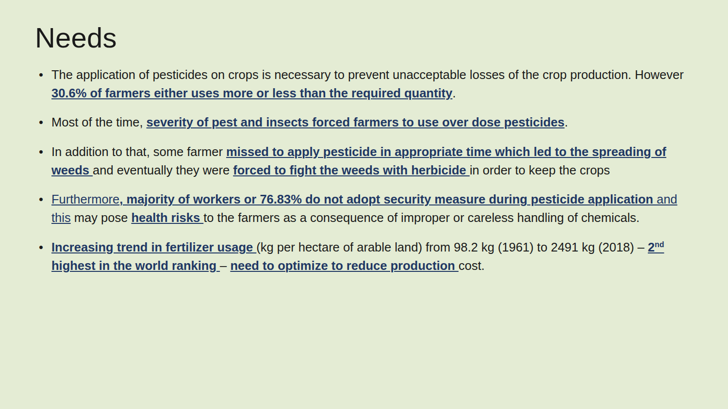Needs
The application of pesticides on crops is necessary to prevent unacceptable losses of the crop production. However 30.6% of farmers either uses more or less than the required quantity.
Most of the time, severity of pest and insects forced farmers to use over dose pesticides.
In addition to that, some farmer missed to apply pesticide in appropriate time which led to the spreading of weeds and eventually they were forced to fight the weeds with herbicide in order to keep the crops
Furthermore, majority of workers or 76.83% do not adopt security measure during pesticide application and this may pose health risks to the farmers as a consequence of improper or careless handling of chemicals.
Increasing trend in fertilizer usage (kg per hectare of arable land) from 98.2 kg (1961) to 2491 kg (2018) – 2nd highest in the world ranking – need to optimize to reduce production cost.